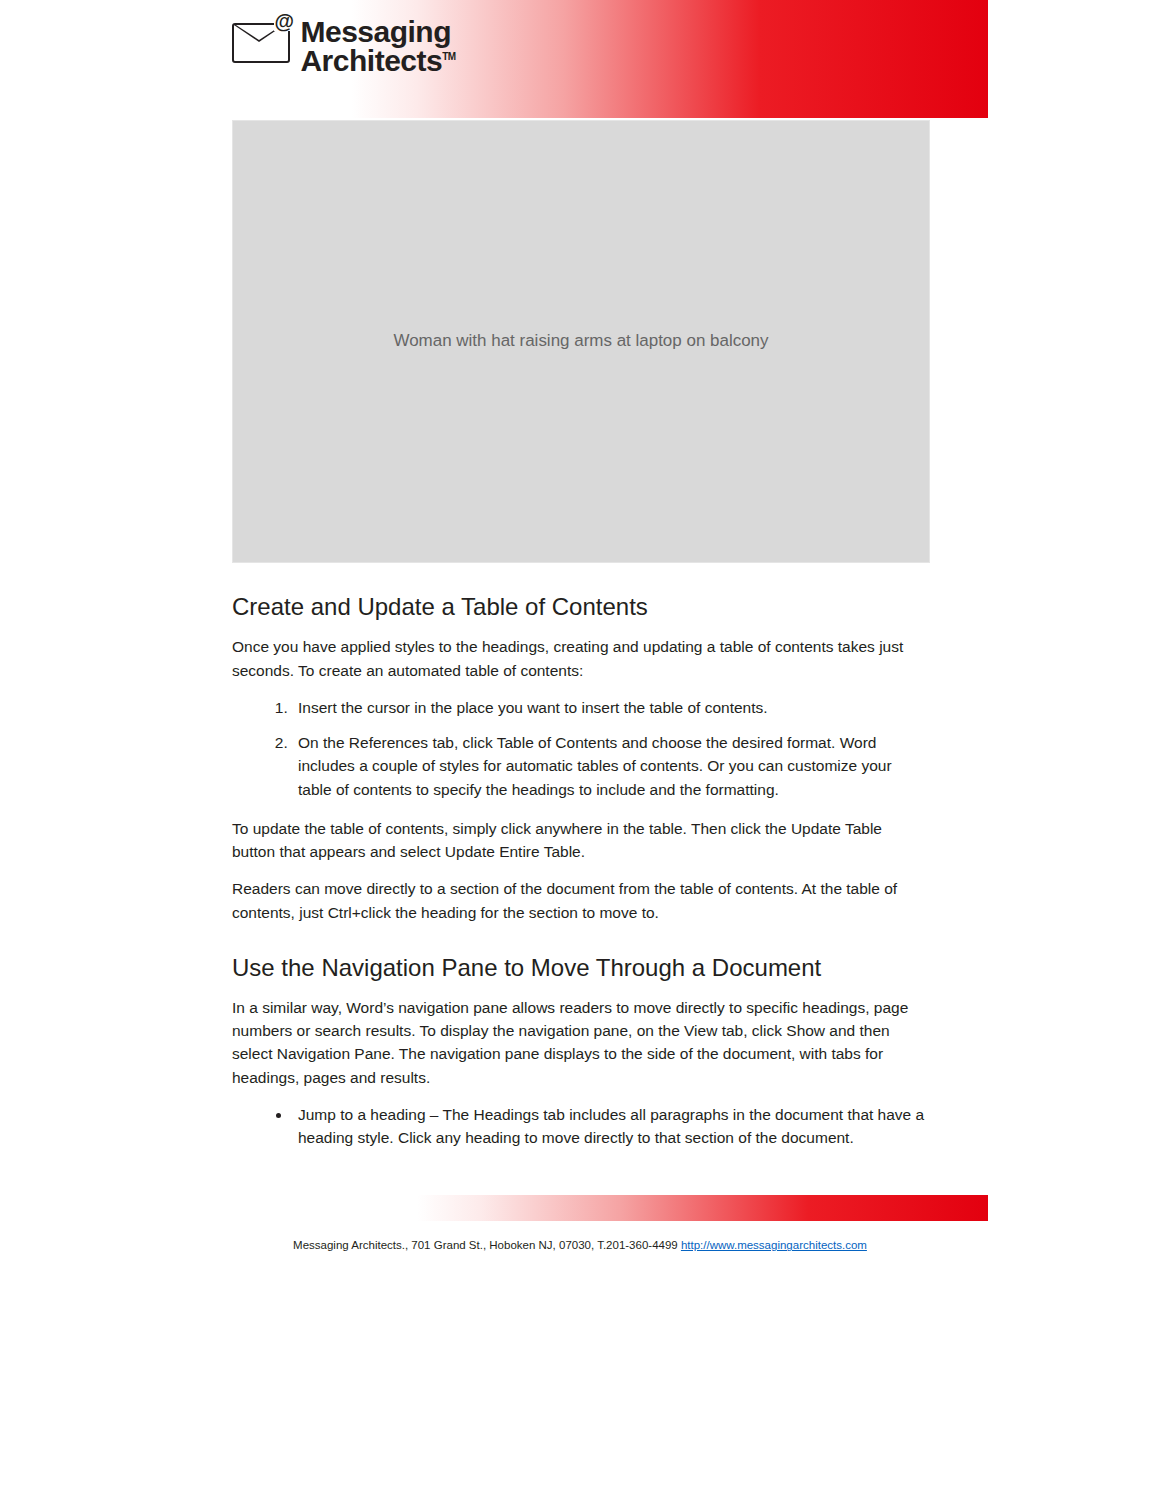@ Messaging
ArchitectsTM
Create and Update a Table of Contents
Once you have applied styles to the headings, creating and updating a table of contents takes just seconds. To create an automated table of contents:
Insert the cursor in the place you want to insert the table of contents.
On the References tab, click Table of Contents and choose the desired format. Word includes a couple of styles for automatic tables of contents. Or you can customize your table of contents to specify the headings to include and the formatting.
To update the table of contents, simply click anywhere in the table. Then click the Update Table button that appears and select Update Entire Table.
Readers can move directly to a section of the document from the table of contents. At the table of contents, just Ctrl+click the heading for the section to move to.
Use the Navigation Pane to Move Through a Document
In a similar way, Word’s navigation pane allows readers to move directly to specific headings, page numbers or search results. To display the navigation pane, on the View tab, click Show and then select Navigation Pane. The navigation pane displays to the side of the document, with tabs for headings, pages and results.
Jump to a heading – The Headings tab includes all paragraphs in the document that have a heading style. Click any heading to move directly to that section of the document.
Messaging Architects., 701 Grand St., Hoboken NJ, 07030, T.201-360-4499 http://www.messagingarchitects.com